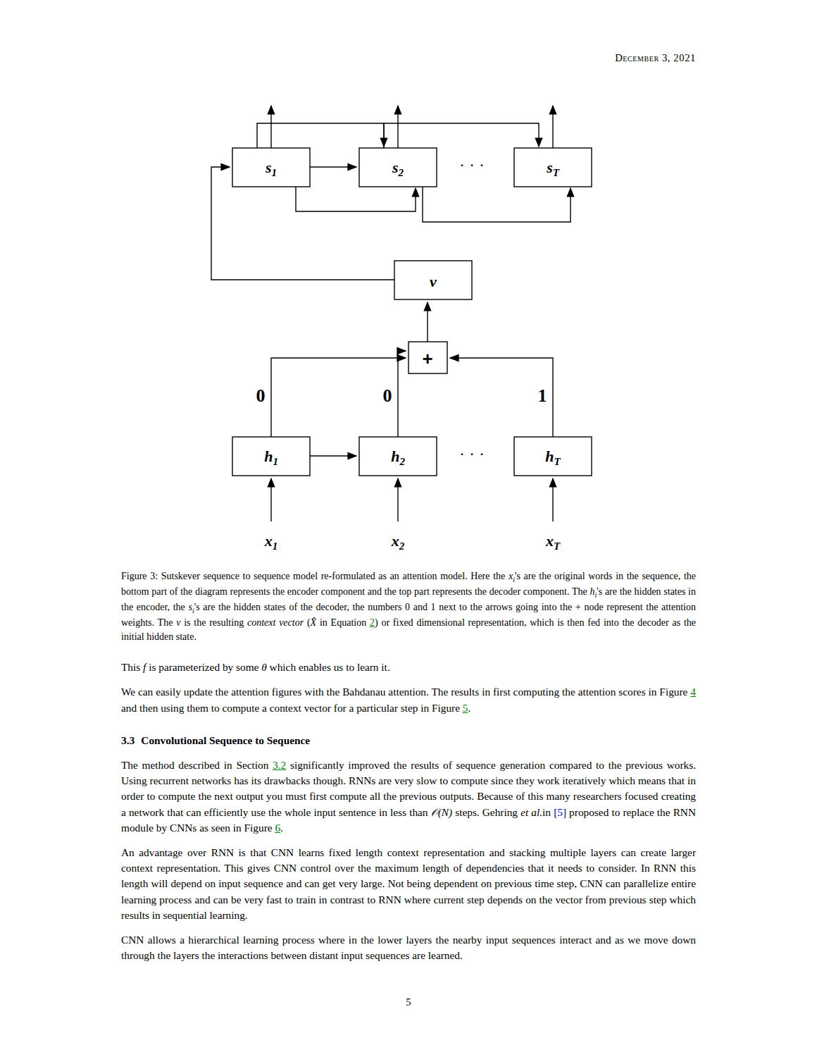December 3, 2021
s1 s2 sT · · · v + h1 h2 hT · · · 0 0 1 x1 x2 xT
Figure 3: Sutskever sequence to sequence model re-formulated as an attention model. Here the xi's are the original words in the sequence, the bottom part of the diagram represents the encoder component and the top part represents the decoder component. The hi's are the hidden states in the encoder, the si's are the hidden states of the decoder, the numbers 0 and 1 next to the arrows going into the + node represent the attention weights. The v is the resulting context vector (X̂ in Equation 2) or fixed dimensional representation, which is then fed into the decoder as the initial hidden state.
This f is parameterized by some θ which enables us to learn it.
We can easily update the attention figures with the Bahdanau attention. The results in first computing the attention scores in Figure 4 and then using them to compute a context vector for a particular step in Figure 5.
3.3 Convolutional Sequence to Sequence
The method described in Section 3.2 significantly improved the results of sequence generation compared to the previous works. Using recurrent networks has its drawbacks though. RNNs are very slow to compute since they work iteratively which means that in order to compute the next output you must first compute all the previous outputs. Because of this many researchers focused creating a network that can efficiently use the whole input sentence in less than 𝒪(N) steps. Gehring et al. in [5] proposed to replace the RNN module by CNNs as seen in Figure 6.
An advantage over RNN is that CNN learns fixed length context representation and stacking multiple layers can create larger context representation. This gives CNN control over the maximum length of dependencies that it needs to consider. In RNN this length will depend on input sequence and can get very large. Not being dependent on previous time step, CNN can parallelize entire learning process and can be very fast to train in contrast to RNN where current step depends on the vector from previous step which results in sequential learning.
CNN allows a hierarchical learning process where in the lower layers the nearby input sequences interact and as we move down through the layers the interactions between distant input sequences are learned.
5